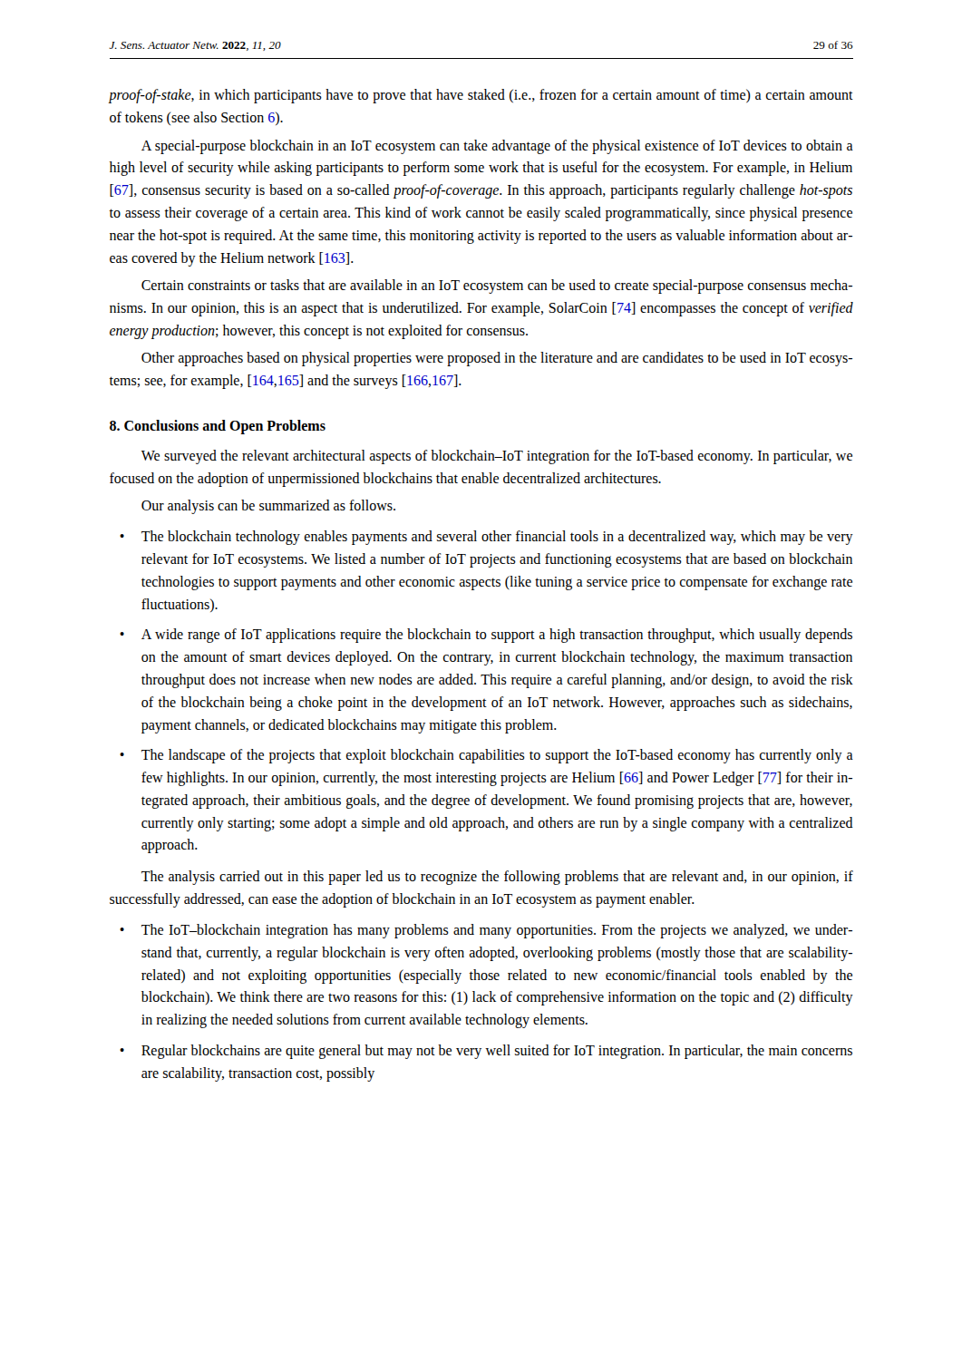J. Sens. Actuator Netw. 2022, 11, 20
29 of 36
proof-of-stake, in which participants have to prove that have staked (i.e., frozen for a certain amount of time) a certain amount of tokens (see also Section 6).
A special-purpose blockchain in an IoT ecosystem can take advantage of the physical existence of IoT devices to obtain a high level of security while asking participants to perform some work that is useful for the ecosystem. For example, in Helium [67], consensus security is based on a so-called proof-of-coverage. In this approach, participants regularly challenge hot-spots to assess their coverage of a certain area. This kind of work cannot be easily scaled programmatically, since physical presence near the hot-spot is required. At the same time, this monitoring activity is reported to the users as valuable information about areas covered by the Helium network [163].
Certain constraints or tasks that are available in an IoT ecosystem can be used to create special-purpose consensus mechanisms. In our opinion, this is an aspect that is underutilized. For example, SolarCoin [74] encompasses the concept of verified energy production; however, this concept is not exploited for consensus.
Other approaches based on physical properties were proposed in the literature and are candidates to be used in IoT ecosystems; see, for example, [164,165] and the surveys [166,167].
8. Conclusions and Open Problems
We surveyed the relevant architectural aspects of blockchain–IoT integration for the IoT-based economy. In particular, we focused on the adoption of unpermissioned blockchains that enable decentralized architectures.
Our analysis can be summarized as follows.
The blockchain technology enables payments and several other financial tools in a decentralized way, which may be very relevant for IoT ecosystems. We listed a number of IoT projects and functioning ecosystems that are based on blockchain technologies to support payments and other economic aspects (like tuning a service price to compensate for exchange rate fluctuations).
A wide range of IoT applications require the blockchain to support a high transaction throughput, which usually depends on the amount of smart devices deployed. On the contrary, in current blockchain technology, the maximum transaction throughput does not increase when new nodes are added. This require a careful planning, and/or design, to avoid the risk of the blockchain being a choke point in the development of an IoT network. However, approaches such as sidechains, payment channels, or dedicated blockchains may mitigate this problem.
The landscape of the projects that exploit blockchain capabilities to support the IoT-based economy has currently only a few highlights. In our opinion, currently, the most interesting projects are Helium [66] and Power Ledger [77] for their integrated approach, their ambitious goals, and the degree of development. We found promising projects that are, however, currently only starting; some adopt a simple and old approach, and others are run by a single company with a centralized approach.
The analysis carried out in this paper led us to recognize the following problems that are relevant and, in our opinion, if successfully addressed, can ease the adoption of blockchain in an IoT ecosystem as payment enabler.
The IoT–blockchain integration has many problems and many opportunities. From the projects we analyzed, we understand that, currently, a regular blockchain is very often adopted, overlooking problems (mostly those that are scalability-related) and not exploiting opportunities (especially those related to new economic/financial tools enabled by the blockchain). We think there are two reasons for this: (1) lack of comprehensive information on the topic and (2) difficulty in realizing the needed solutions from current available technology elements.
Regular blockchains are quite general but may not be very well suited for IoT integration. In particular, the main concerns are scalability, transaction cost, possibly